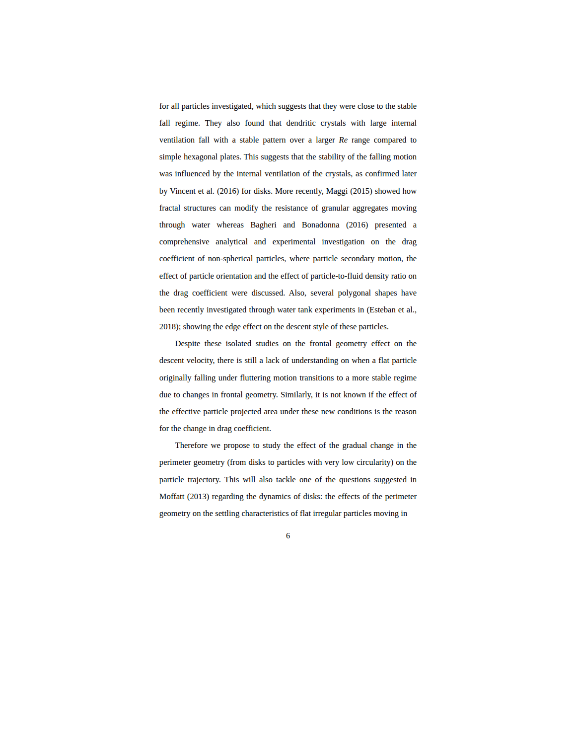for all particles investigated, which suggests that they were close to the stable fall regime. They also found that dendritic crystals with large internal ventilation fall with a stable pattern over a larger Re range compared to simple hexagonal plates. This suggests that the stability of the falling motion was influenced by the internal ventilation of the crystals, as confirmed later by Vincent et al. (2016) for disks. More recently, Maggi (2015) showed how fractal structures can modify the resistance of granular aggregates moving through water whereas Bagheri and Bonadonna (2016) presented a comprehensive analytical and experimental investigation on the drag coefficient of non-spherical particles, where particle secondary motion, the effect of particle orientation and the effect of particle-to-fluid density ratio on the drag coefficient were discussed. Also, several polygonal shapes have been recently investigated through water tank experiments in (Esteban et al., 2018); showing the edge effect on the descent style of these particles.
Despite these isolated studies on the frontal geometry effect on the descent velocity, there is still a lack of understanding on when a flat particle originally falling under fluttering motion transitions to a more stable regime due to changes in frontal geometry. Similarly, it is not known if the effect of the effective particle projected area under these new conditions is the reason for the change in drag coefficient.
Therefore we propose to study the effect of the gradual change in the perimeter geometry (from disks to particles with very low circularity) on the particle trajectory. This will also tackle one of the questions suggested in Moffatt (2013) regarding the dynamics of disks: the effects of the perimeter geometry on the settling characteristics of flat irregular particles moving in
6